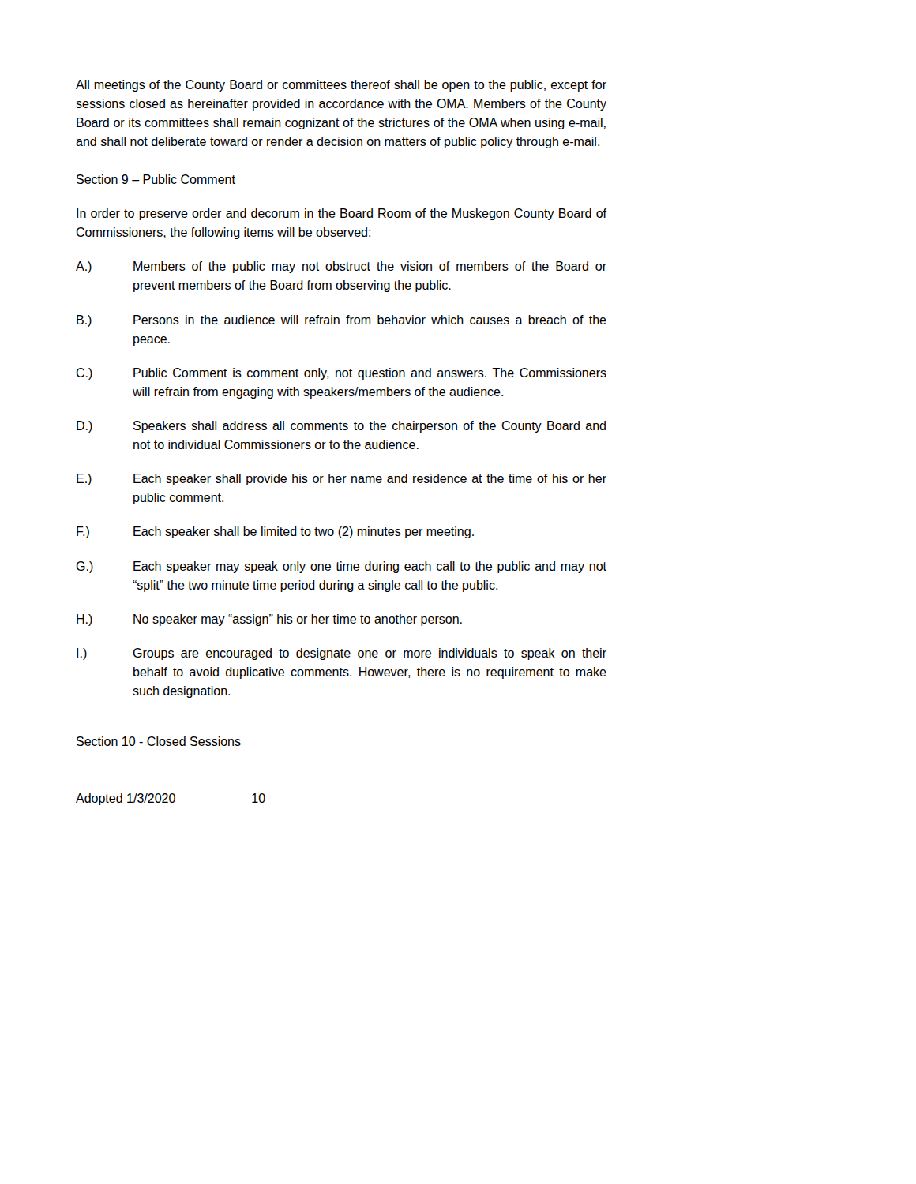All meetings of the County Board or committees thereof shall be open to the public, except for sessions closed as hereinafter provided in accordance with the OMA. Members of the County Board or its committees shall remain cognizant of the strictures of the OMA when using e-mail, and shall not deliberate toward or render a decision on matters of public policy through e-mail.
Section 9 – Public Comment
In order to preserve order and decorum in the Board Room of the Muskegon County Board of Commissioners, the following items will be observed:
A.) Members of the public may not obstruct the vision of members of the Board or prevent members of the Board from observing the public.
B.) Persons in the audience will refrain from behavior which causes a breach of the peace.
C.) Public Comment is comment only, not question and answers. The Commissioners will refrain from engaging with speakers/members of the audience.
D.) Speakers shall address all comments to the chairperson of the County Board and not to individual Commissioners or to the audience.
E.) Each speaker shall provide his or her name and residence at the time of his or her public comment.
F.) Each speaker shall be limited to two (2) minutes per meeting.
G.) Each speaker may speak only one time during each call to the public and may not “split” the two minute time period during a single call to the public.
H.) No speaker may “assign” his or her time to another person.
I.) Groups are encouraged to designate one or more individuals to speak on their behalf to avoid duplicative comments. However, there is no requirement to make such designation.
Section 10 - Closed Sessions
Adopted 1/3/2020 10